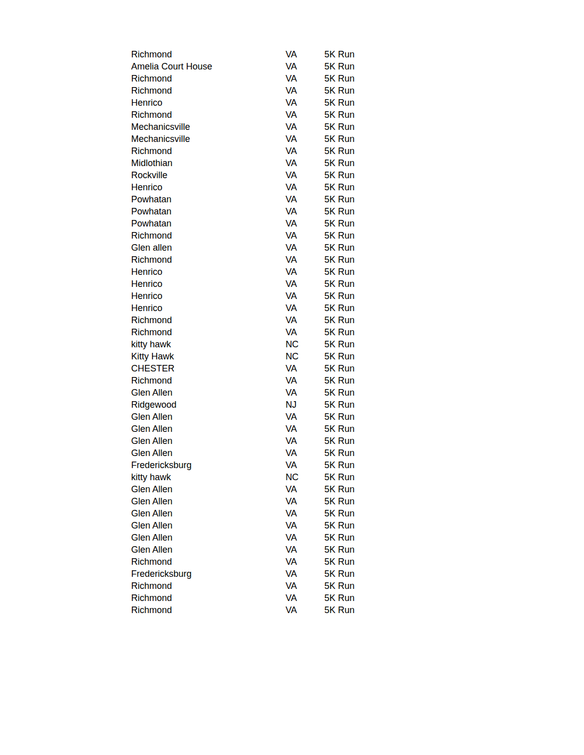| Richmond | VA | 5K Run |
| Amelia Court House | VA | 5K Run |
| Richmond | VA | 5K Run |
| Richmond | VA | 5K Run |
| Henrico | VA | 5K Run |
| Richmond | VA | 5K Run |
| Mechanicsville | VA | 5K Run |
| Mechanicsville | VA | 5K Run |
| Richmond | VA | 5K Run |
| Midlothian | VA | 5K Run |
| Rockville | VA | 5K Run |
| Henrico | VA | 5K Run |
| Powhatan | VA | 5K Run |
| Powhatan | VA | 5K Run |
| Powhatan | VA | 5K Run |
| Richmond | VA | 5K Run |
| Glen allen | VA | 5K Run |
| Richmond | VA | 5K Run |
| Henrico | VA | 5K Run |
| Henrico | VA | 5K Run |
| Henrico | VA | 5K Run |
| Henrico | VA | 5K Run |
| Richmond | VA | 5K Run |
| Richmond | VA | 5K Run |
| kitty hawk | NC | 5K Run |
| Kitty Hawk | NC | 5K Run |
| CHESTER | VA | 5K Run |
| Richmond | VA | 5K Run |
| Glen Allen | VA | 5K Run |
| Ridgewood | NJ | 5K Run |
| Glen Allen | VA | 5K Run |
| Glen Allen | VA | 5K Run |
| Glen Allen | VA | 5K Run |
| Glen Allen | VA | 5K Run |
| Fredericksburg | VA | 5K Run |
| kitty hawk | NC | 5K Run |
| Glen Allen | VA | 5K Run |
| Glen Allen | VA | 5K Run |
| Glen Allen | VA | 5K Run |
| Glen Allen | VA | 5K Run |
| Glen Allen | VA | 5K Run |
| Glen Allen | VA | 5K Run |
| Richmond | VA | 5K Run |
| Fredericksburg | VA | 5K Run |
| Richmond | VA | 5K Run |
| Richmond | VA | 5K Run |
| Richmond | VA | 5K Run |